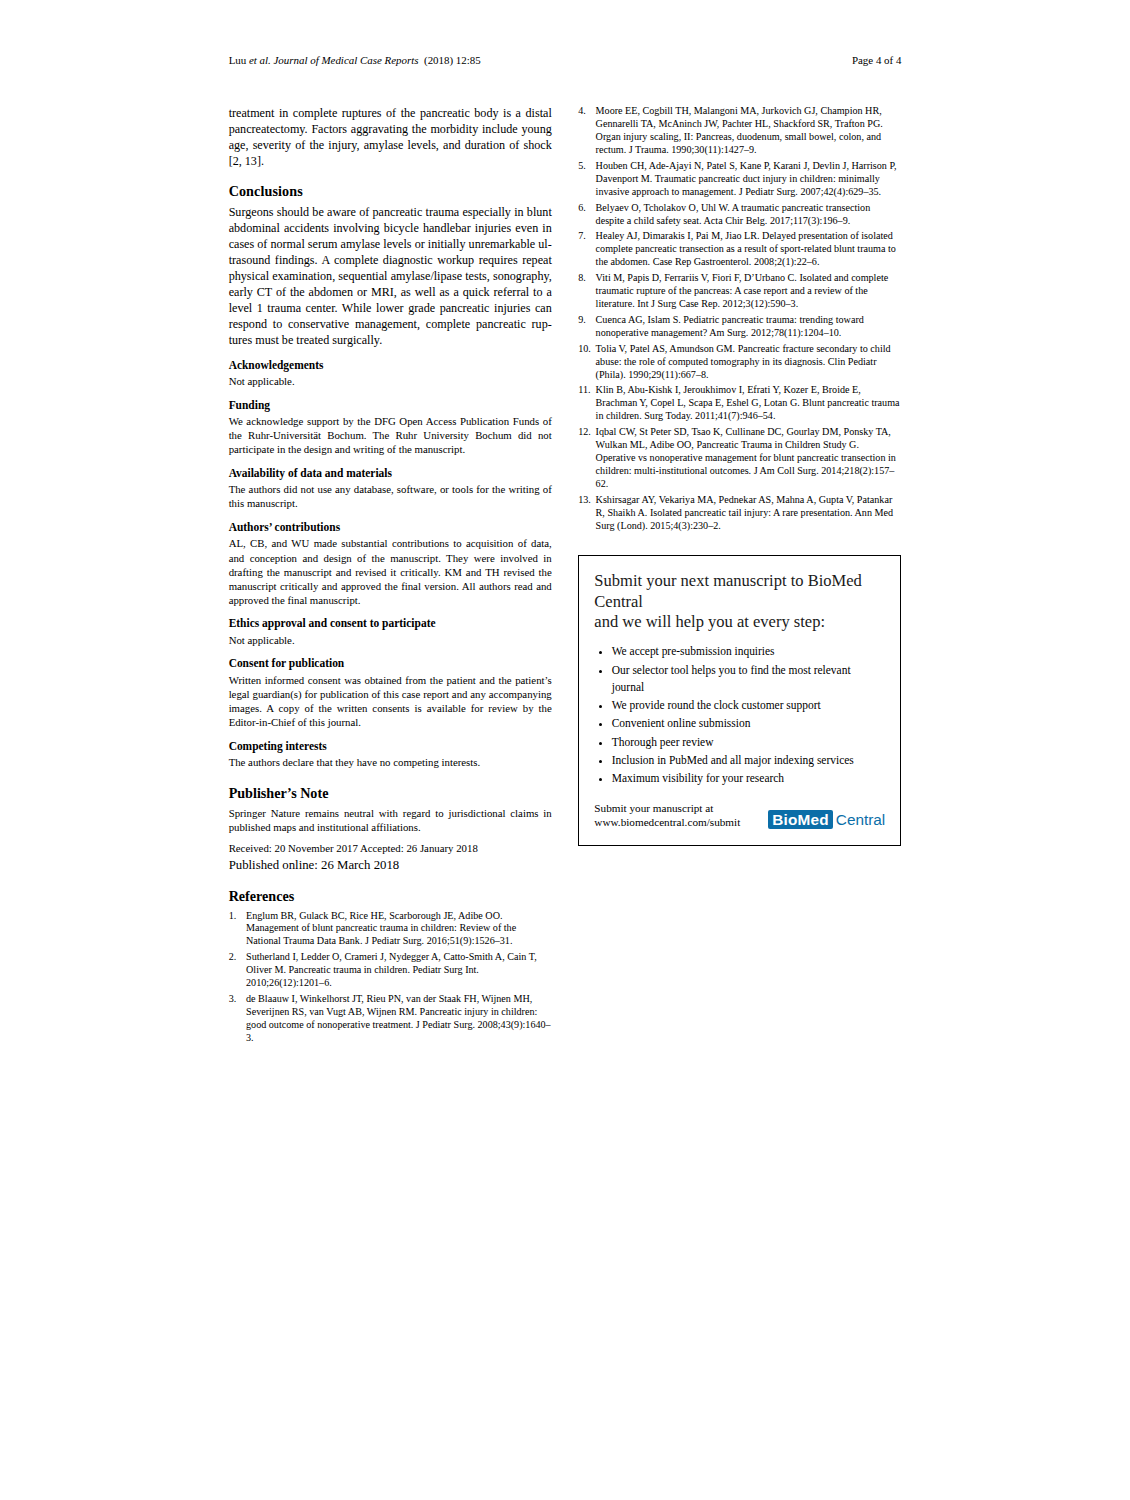Luu et al. Journal of Medical Case Reports (2018) 12:85
Page 4 of 4
treatment in complete ruptures of the pancreatic body is a distal pancreatectomy. Factors aggravating the morbidity include young age, severity of the injury, amylase levels, and duration of shock [2, 13].
Conclusions
Surgeons should be aware of pancreatic trauma especially in blunt abdominal accidents involving bicycle handlebar injuries even in cases of normal serum amylase levels or initially unremarkable ultrasound findings. A complete diagnostic workup requires repeat physical examination, sequential amylase/lipase tests, sonography, early CT of the abdomen or MRI, as well as a quick referral to a level 1 trauma center. While lower grade pancreatic injuries can respond to conservative management, complete pancreatic ruptures must be treated surgically.
Acknowledgements
Not applicable.
Funding
We acknowledge support by the DFG Open Access Publication Funds of the Ruhr-Universität Bochum. The Ruhr University Bochum did not participate in the design and writing of the manuscript.
Availability of data and materials
The authors did not use any database, software, or tools for the writing of this manuscript.
Authors’ contributions
AL, CB, and WU made substantial contributions to acquisition of data, and conception and design of the manuscript. They were involved in drafting the manuscript and revised it critically. KM and TH revised the manuscript critically and approved the final version. All authors read and approved the final manuscript.
Ethics approval and consent to participate
Not applicable.
Consent for publication
Written informed consent was obtained from the patient and the patient’s legal guardian(s) for publication of this case report and any accompanying images. A copy of the written consents is available for review by the Editor-in-Chief of this journal.
Competing interests
The authors declare that they have no competing interests.
Publisher’s Note
Springer Nature remains neutral with regard to jurisdictional claims in published maps and institutional affiliations.
Received: 20 November 2017 Accepted: 26 January 2018
Published online: 26 March 2018
References
Englum BR, Gulack BC, Rice HE, Scarborough JE, Adibe OO. Management of blunt pancreatic trauma in children: Review of the National Trauma Data Bank. J Pediatr Surg. 2016;51(9):1526–31.
Sutherland I, Ledder O, Crameri J, Nydegger A, Catto-Smith A, Cain T, Oliver M. Pancreatic trauma in children. Pediatr Surg Int. 2010;26(12):1201–6.
de Blaauw I, Winkelhorst JT, Rieu PN, van der Staak FH, Wijnen MH, Severijnen RS, van Vugt AB, Wijnen RM. Pancreatic injury in children: good outcome of nonoperative treatment. J Pediatr Surg. 2008;43(9):1640–3.
Moore EE, Cogbill TH, Malangoni MA, Jurkovich GJ, Champion HR, Gennarelli TA, McAninch JW, Pachter HL, Shackford SR, Trafton PG. Organ injury scaling, II: Pancreas, duodenum, small bowel, colon, and rectum. J Trauma. 1990;30(11):1427–9.
Houben CH, Ade-Ajayi N, Patel S, Kane P, Karani J, Devlin J, Harrison P, Davenport M. Traumatic pancreatic duct injury in children: minimally invasive approach to management. J Pediatr Surg. 2007;42(4):629–35.
Belyaev O, Tcholakov O, Uhl W. A traumatic pancreatic transection despite a child safety seat. Acta Chir Belg. 2017;117(3):196–9.
Healey AJ, Dimarakis I, Pai M, Jiao LR. Delayed presentation of isolated complete pancreatic transection as a result of sport-related blunt trauma to the abdomen. Case Rep Gastroenterol. 2008;2(1):22–6.
Viti M, Papis D, Ferrariis V, Fiori F, D’Urbano C. Isolated and complete traumatic rupture of the pancreas: A case report and a review of the literature. Int J Surg Case Rep. 2012;3(12):590–3.
Cuenca AG, Islam S. Pediatric pancreatic trauma: trending toward nonoperative management? Am Surg. 2012;78(11):1204–10.
Tolia V, Patel AS, Amundson GM. Pancreatic fracture secondary to child abuse: the role of computed tomography in its diagnosis. Clin Pediatr (Phila). 1990;29(11):667–8.
Klin B, Abu-Kishk I, Jeroukhimov I, Efrati Y, Kozer E, Broide E, Brachman Y, Copel L, Scapa E, Eshel G, Lotan G. Blunt pancreatic trauma in children. Surg Today. 2011;41(7):946–54.
Iqbal CW, St Peter SD, Tsao K, Cullinane DC, Gourlay DM, Ponsky TA, Wulkan ML, Adibe OO, Pancreatic Trauma in Children Study G. Operative vs nonoperative management for blunt pancreatic transection in children: multi-institutional outcomes. J Am Coll Surg. 2014;218(2):157–62.
Kshirsagar AY, Vekariya MA, Pednekar AS, Mahna A, Gupta V, Patankar R, Shaikh A. Isolated pancreatic tail injury: A rare presentation. Ann Med Surg (Lond). 2015;4(3):230–2.
Submit your next manuscript to BioMed Central
and we will help you at every step:
We accept pre-submission inquiries
Our selector tool helps you to find the most relevant journal
We provide round the clock customer support
Convenient online submission
Thorough peer review
Inclusion in PubMed and all major indexing services
Maximum visibility for your research
Submit your manuscript at
www.biomedcentral.com/submit
BioMed Central